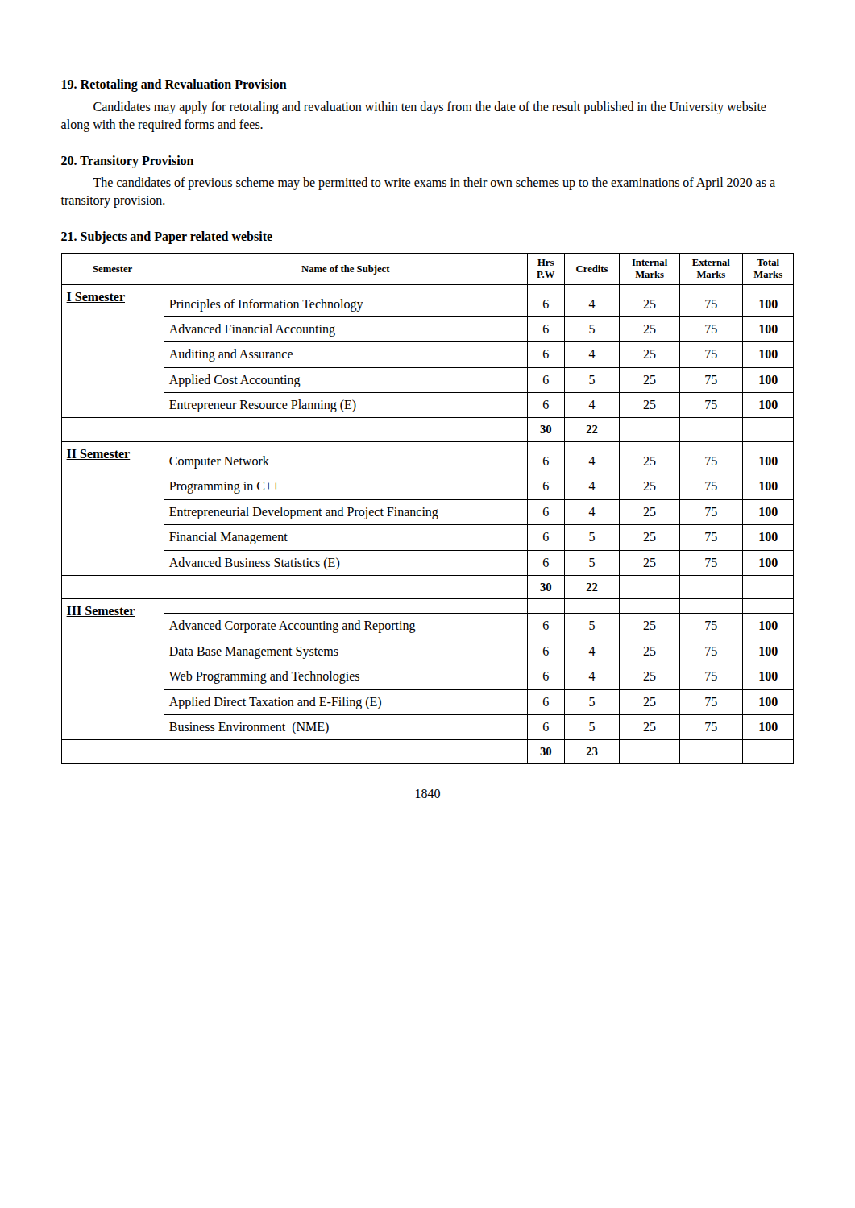19. Retotaling and Revaluation Provision
Candidates may apply for retotaling and revaluation within ten days from the date of the result published in the University website along with the required forms and fees.
20. Transitory Provision
The candidates of previous scheme may be permitted to write exams in their own schemes up to the examinations of April 2020 as a transitory provision.
21. Subjects and Paper related website
| Semester | Name of the Subject | Hrs P.W | Credits | Internal Marks | External Marks | Total Marks |
| --- | --- | --- | --- | --- | --- | --- |
| I Semester | | | | | | |
| Principles of Information Technology | 6 | 4 | 25 | 75 | 100 |
| Advanced Financial Accounting | 6 | 5 | 25 | 75 | 100 |
| Auditing and Assurance | 6 | 4 | 25 | 75 | 100 |
| Applied Cost Accounting | 6 | 5 | 25 | 75 | 100 |
| Entrepreneur Resource Planning (E) | 6 | 4 | 25 | 75 | 100 |
| | | 30 | 22 | | | |
| II Semester | | | | | | |
| Computer Network | 6 | 4 | 25 | 75 | 100 |
| Programming in C++ | 6 | 4 | 25 | 75 | 100 |
| Entrepreneurial Development and Project Financing | 6 | 4 | 25 | 75 | 100 |
| Financial Management | 6 | 5 | 25 | 75 | 100 |
| Advanced Business Statistics (E) | 6 | 5 | 25 | 75 | 100 |
| | | 30 | 22 | | | |
| III Semester | | | | | | |
| Advanced Corporate Accounting and Reporting | 6 | 5 | 25 | 75 | 100 |
| Data Base Management Systems | 6 | 4 | 25 | 75 | 100 |
| Web Programming and Technologies | 6 | 4 | 25 | 75 | 100 |
| Applied Direct Taxation and E-Filing (E) | 6 | 5 | 25 | 75 | 100 |
| Business Environment (NME) | 6 | 5 | 25 | 75 | 100 |
| | | 30 | 23 | | | |
1840